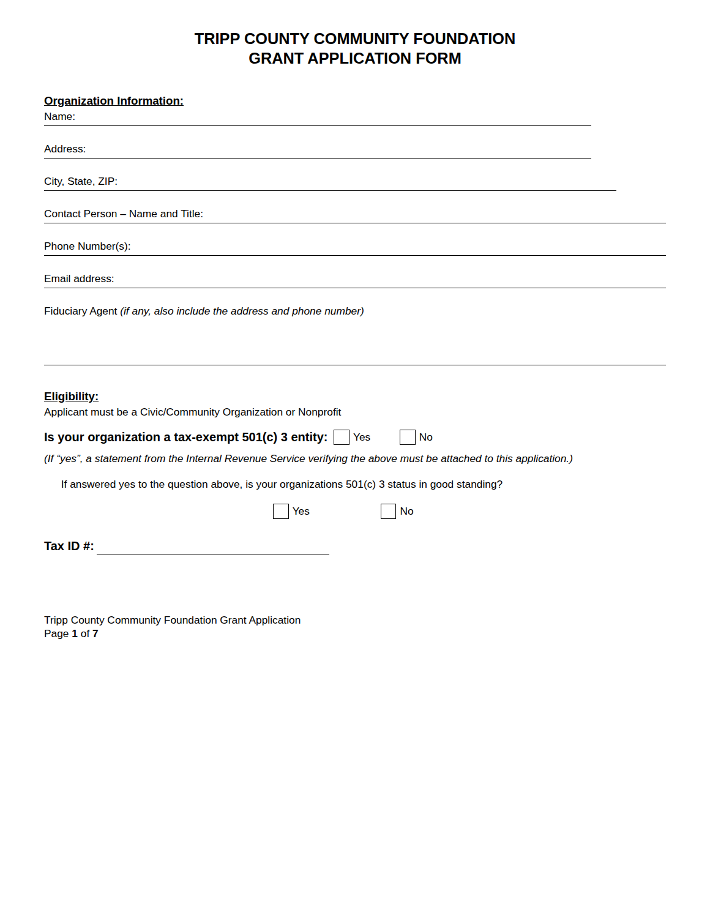TRIPP COUNTY COMMUNITY FOUNDATION
GRANT APPLICATION FORM
Organization Information:
Name:
Address:
City, State, ZIP:
Contact Person – Name and Title:
Phone Number(s):
Email address:
Fiduciary Agent (if any, also include the address and phone number)
Eligibility:
Applicant must be a Civic/Community Organization or Nonprofit
Is your organization a tax-exempt 501(c) 3 entity: Yes No
(If “yes”, a statement from the Internal Revenue Service verifying the above must be attached to this application.)
If answered yes to the question above, is your organizations 501(c) 3 status in good standing?
Yes No
Tax ID #:
Tripp County Community Foundation Grant Application
Page 1 of 7